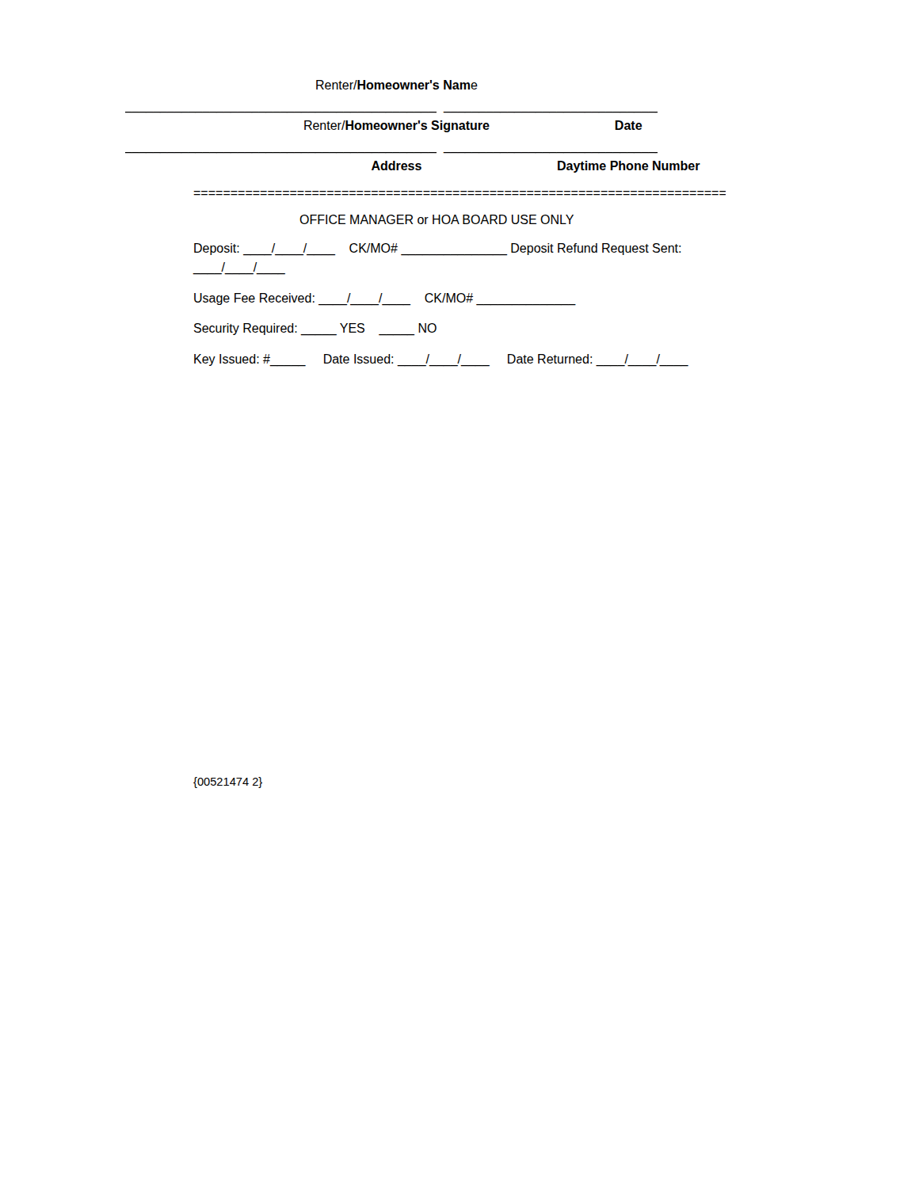Renter/Homeowner's Name
_______________________________________________
_______________________________
Renter/Homeowner's Signature
Date
______________________________________________
_________________________________
Address
Daytime Phone Number
================================================================================
OFFICE MANAGER or HOA BOARD USE ONLY
Deposit: ____/____/____ CK/MO# _______________ Deposit Refund Request Sent: ____/____/____
Usage Fee Received: ____/____/____ CK/MO# ______________
Security Required: _____ YES _____ NO
Key Issued: #_____ Date Issued: ____/____/____ Date Returned: ____/____/____
{00521474 2}